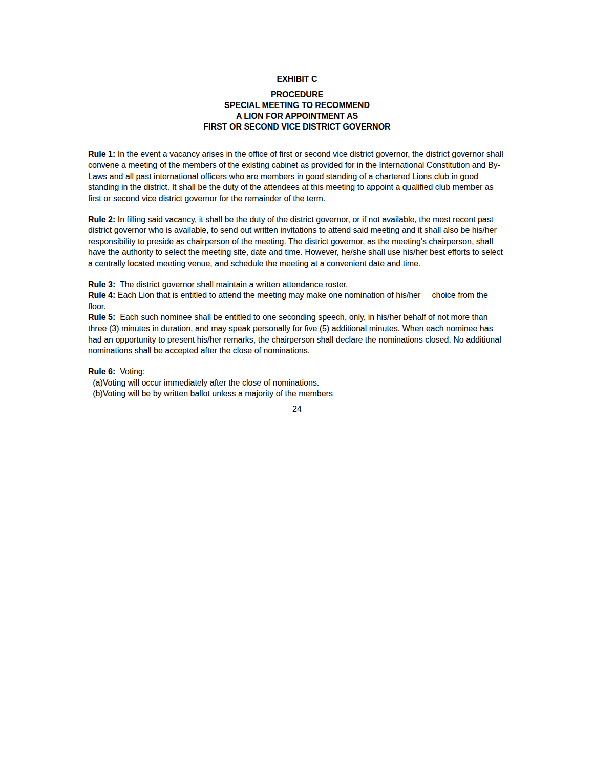EXHIBIT C
PROCEDURE
SPECIAL MEETING TO RECOMMEND
A LION FOR APPOINTMENT AS
FIRST OR SECOND VICE DISTRICT GOVERNOR
Rule 1: In the event a vacancy arises in the office of first or second vice district governor, the district governor shall convene a meeting of the members of the existing cabinet as provided for in the International Constitution and By-Laws and all past international officers who are members in good standing of a chartered Lions club in good standing in the district. It shall be the duty of the attendees at this meeting to appoint a qualified club member as first or second vice district governor for the remainder of the term.
Rule 2: In filling said vacancy, it shall be the duty of the district governor, or if not available, the most recent past district governor who is available, to send out written invitations to attend said meeting and it shall also be his/her responsibility to preside as chairperson of the meeting. The district governor, as the meeting's chairperson, shall have the authority to select the meeting site, date and time. However, he/she shall use his/her best efforts to select a centrally located meeting venue, and schedule the meeting at a convenient date and time.
Rule 3: The district governor shall maintain a written attendance roster.
Rule 4: Each Lion that is entitled to attend the meeting may make one nomination of his/her choice from the floor.
Rule 5: Each such nominee shall be entitled to one seconding speech, only, in his/her behalf of not more than three (3) minutes in duration, and may speak personally for five (5) additional minutes. When each nominee has had an opportunity to present his/her remarks, the chairperson shall declare the nominations closed. No additional nominations shall be accepted after the close of nominations.
Rule 6: Voting:
(a)Voting will occur immediately after the close of nominations.
(b)Voting will be by written ballot unless a majority of the members
24